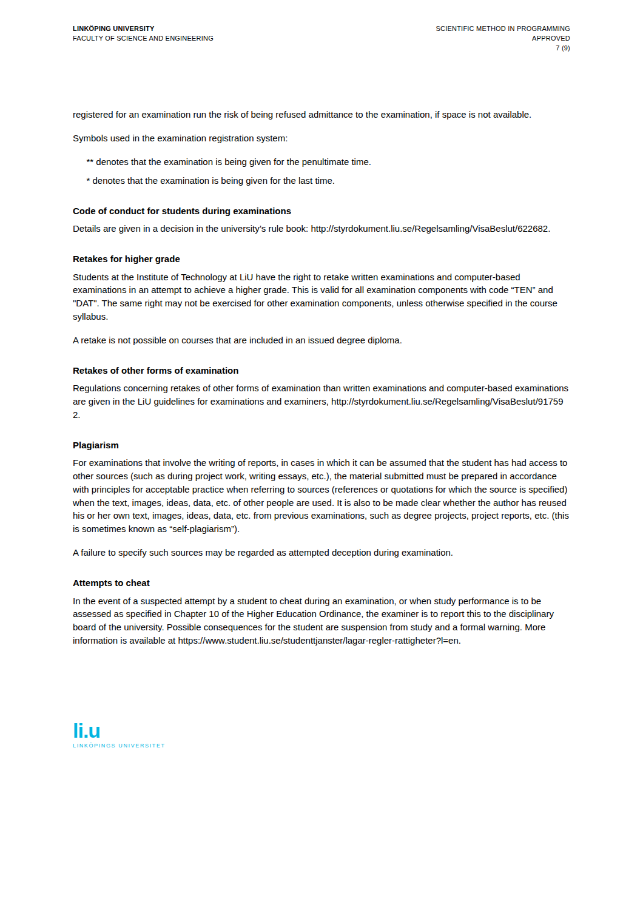LINKÖPING UNIVERSITY
FACULTY OF SCIENCE AND ENGINEERING
SCIENTIFIC METHOD IN PROGRAMMING
APPROVED
7 (9)
registered for an examination run the risk of being refused admittance to the examination, if space is not available.
Symbols used in the examination registration system:
** denotes that the examination is being given for the penultimate time.
* denotes that the examination is being given for the last time.
Code of conduct for students during examinations
Details are given in a decision in the university’s rule book: http://styrdokument.liu.se/Regelsamling/VisaBeslut/622682.
Retakes for higher grade
Students at the Institute of Technology at LiU have the right to retake written examinations and computer-based examinations in an attempt to achieve a higher grade. This is valid for all examination components with code “TEN” and "DAT". The same right may not be exercised for other examination components, unless otherwise specified in the course syllabus.
A retake is not possible on courses that are included in an issued degree diploma.
Retakes of other forms of examination
Regulations concerning retakes of other forms of examination than written examinations and computer-based examinations are given in the LiU guidelines for examinations and examiners, http://styrdokument.liu.se/Regelsamling/VisaBeslut/917592.
Plagiarism
For examinations that involve the writing of reports, in cases in which it can be assumed that the student has had access to other sources (such as during project work, writing essays, etc.), the material submitted must be prepared in accordance with principles for acceptable practice when referring to sources (references or quotations for which the source is specified) when the text, images, ideas, data, etc. of other people are used. It is also to be made clear whether the author has reused his or her own text, images, ideas, data, etc. from previous examinations, such as degree projects, project reports, etc. (this is sometimes known as “self-plagiarism”).
A failure to specify such sources may be regarded as attempted deception during examination.
Attempts to cheat
In the event of a suspected attempt by a student to cheat during an examination, or when study performance is to be assessed as specified in Chapter 10 of the Higher Education Ordinance, the examiner is to report this to the disciplinary board of the university. Possible consequences for the student are suspension from study and a formal warning. More information is available at https://www.student.liu.se/studenttjanster/lagar-regler-rattigheter?l=en.
li. u
LINKÖPINGS UNIVERSITET